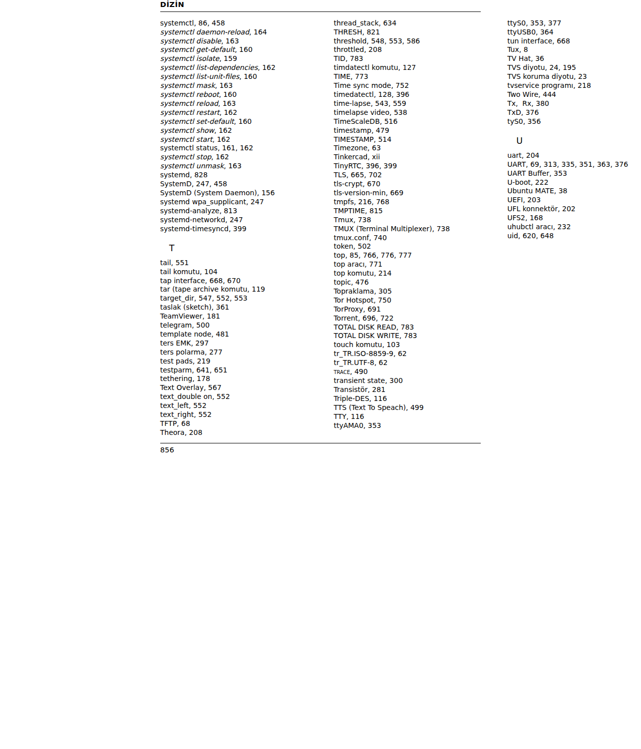DİZİN
systemctl, 86, 458
systemctl daemon-reload, 164
systemctl disable, 163
systemctl get-default, 160
systemctl isolate, 159
systemctl list-dependencies, 162
systemctl list-unit-files, 160
systemctl mask, 163
systemctl reboot, 160
systemctl reload, 163
systemctl restart, 162
systemctl set-default, 160
systemctl show, 162
systemctl start, 162
systemctl status, 161, 162
systemctl stop, 162
systemctl unmask, 163
systemd, 828
SystemD, 247, 458
SystemD (System Daemon), 156
systemd wpa_supplicant, 247
systemd-analyze, 813
systemd-networkd, 247
systemd-timesyncd, 399
T
tail, 551
tail komutu, 104
tap interface, 668, 670
tar (tape archive komutu, 119
target_dir, 547, 552, 553
taslak (sketch), 361
TeamViewer, 181
telegram, 500
template node, 481
ters EMK, 297
ters polarma, 277
test pads, 219
testparm, 641, 651
tethering, 178
Text Overlay, 567
text_double on, 552
text_left, 552
text_right, 552
TFTP, 68
Theora, 208
thread_stack, 634
THRESH, 821
threshold, 548, 553, 586
throttled, 208
TID, 783
timdatectl komutu, 127
TIME, 773
Time sync mode, 752
timedatectl, 128, 396
time-lapse, 543, 559
timelapse video, 538
TimeScaleDB, 516
timestamp, 479
TIMESTAMP, 514
Timezone, 63
Tinkercad, xii
TinyRTC, 396, 399
TLS, 665, 702
tls-crypt, 670
tls-version-min, 669
tmpfs, 216, 768
TMPTIME, 815
Tmux, 738
TMUX (Terminal Multiplexer), 738
tmux.conf, 740
token, 502
top, 85, 766, 776, 777
top aracı, 771
top komutu, 214
topic, 476
Topraklama, 305
Tor Hotspot, 750
TorProxy, 691
Torrent, 696, 722
TOTAL DISK READ, 783
TOTAL DISK WRITE, 783
touch komutu, 103
tr_TR.ISO-8859-9, 62
tr_TR.UTF-8, 62
trace, 490
transient state, 300
Transistör, 281
Triple-DES, 116
TTS (Text To Speach), 499
TTY, 116
ttyAMA0, 353
ttyS0, 353, 377
ttyUSB0, 364
tun interface, 668
Tux, 8
TV Hat, 36
TVS diyotu, 24, 195
TVS koruma diyotu, 23
tvservice programı, 218
Two Wire, 444
Tx, Rx, 380
TxD, 376
tyS0, 356
U
uart, 204
UART, 69, 313, 335, 351, 363, 376
UART Buffer, 353
U-boot, 222
Ubuntu MATE, 38
UEFI, 203
UFL konnektör, 202
UFS2, 168
uhubctl aracı, 232
uid, 620, 648
856